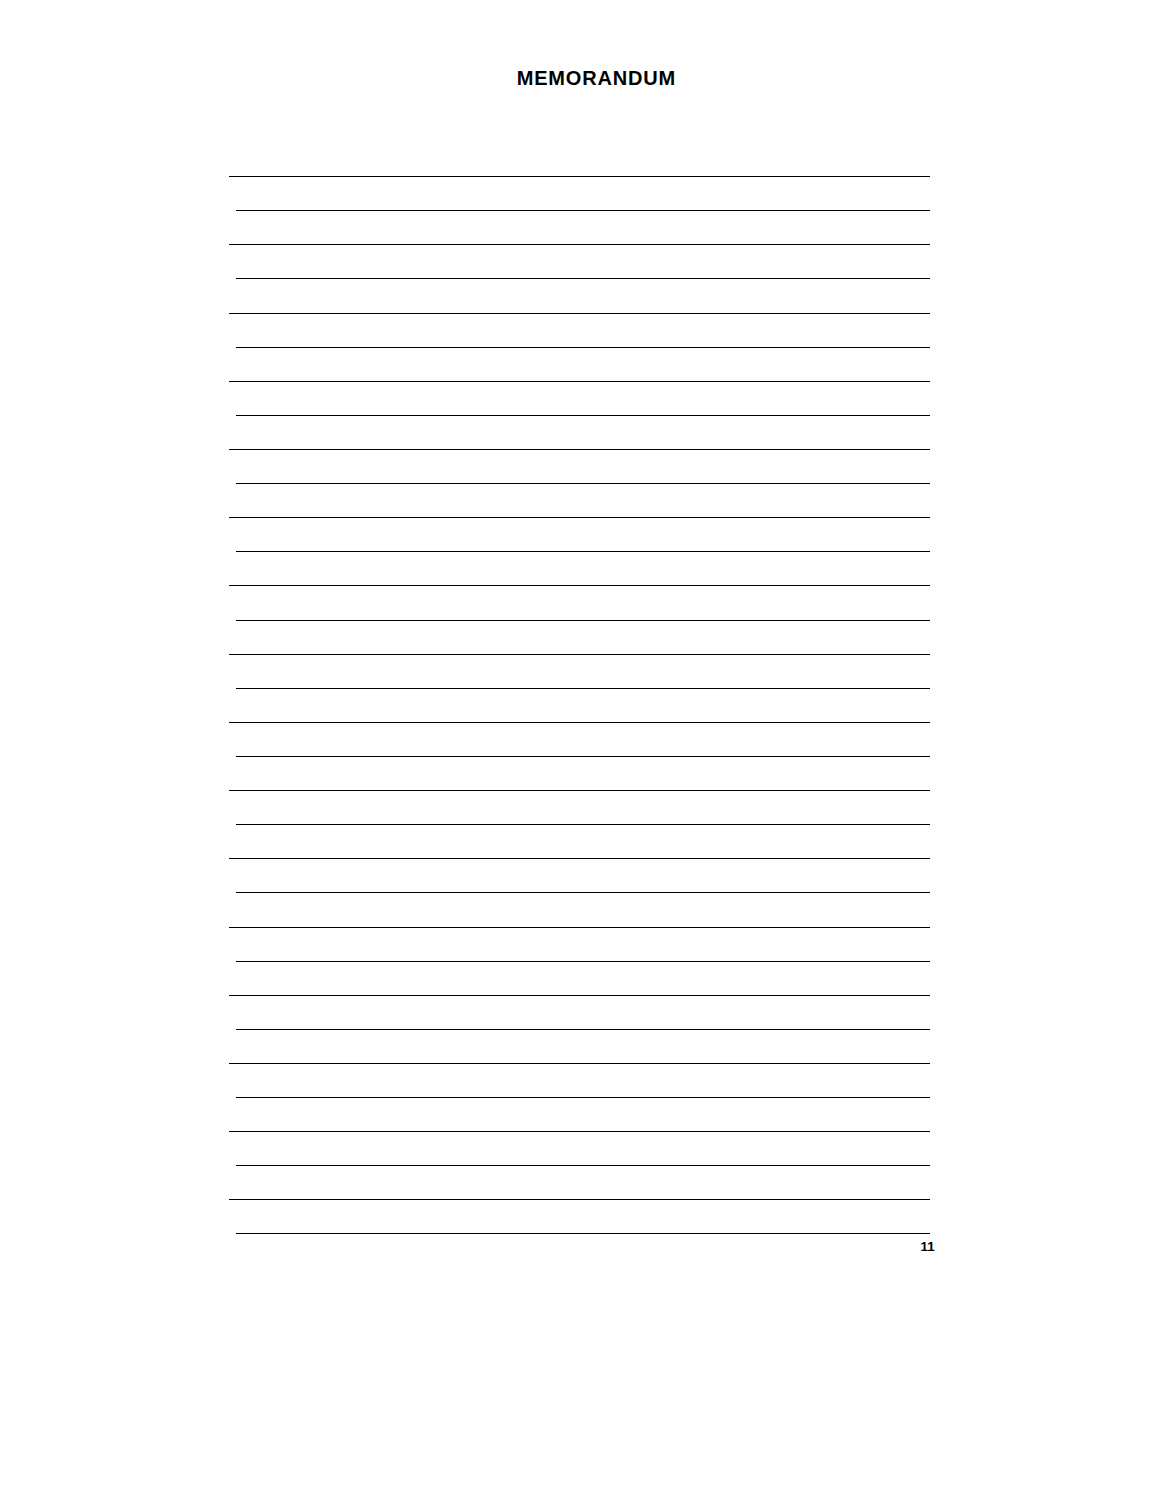MEMORANDUM
11